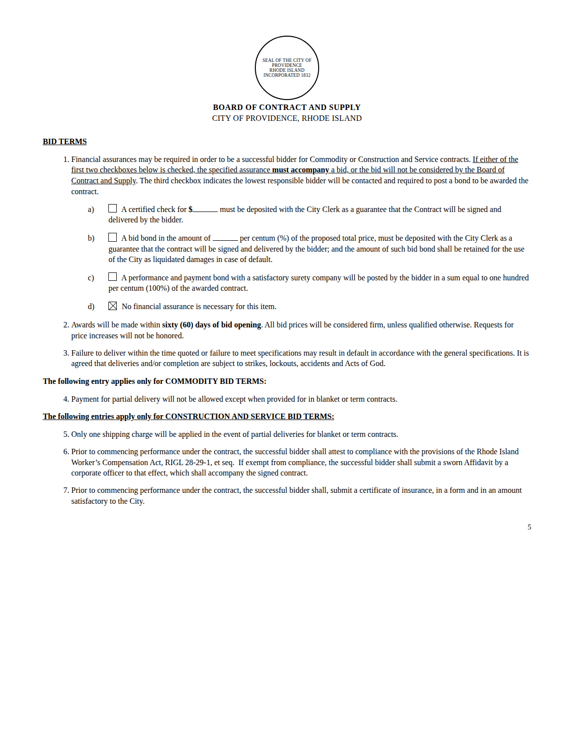SEAL OF THE CITY OF PROVIDENCE
RHODE ISLAND
INCORPORATED 1832
BOARD OF CONTRACT AND SUPPLY
CITY OF PROVIDENCE, RHODE ISLAND
BID TERMS
Financial assurances may be required in order to be a successful bidder for Commodity or Construction and Service contracts. If either of the first two checkboxes below is checked, the specified assurance must accompany a bid, or the bid will not be considered by the Board of Contract and Supply. The third checkbox indicates the lowest responsible bidder will be contacted and required to post a bond to be awarded the contract.
a) A certified check for $ must be deposited with the City Clerk as a guarantee that the Contract will be signed and delivered by the bidder.
b) A bid bond in the amount of per centum (%) of the proposed total price, must be deposited with the City Clerk as a guarantee that the contract will be signed and delivered by the bidder; and the amount of such bid bond shall be retained for the use of the City as liquidated damages in case of default.
c) A performance and payment bond with a satisfactory surety company will be posted by the bidder in a sum equal to one hundred per centum (100%) of the awarded contract.
d) No financial assurance is necessary for this item.
Awards will be made within sixty (60) days of bid opening. All bid prices will be considered firm, unless qualified otherwise. Requests for price increases will not be honored.
Failure to deliver within the time quoted or failure to meet specifications may result in default in accordance with the general specifications. It is agreed that deliveries and/or completion are subject to strikes, lockouts, accidents and Acts of God.
The following entry applies only for COMMODITY BID TERMS:
Payment for partial delivery will not be allowed except when provided for in blanket or term contracts.
The following entries apply only for CONSTRUCTION AND SERVICE BID TERMS:
Only one shipping charge will be applied in the event of partial deliveries for blanket or term contracts.
Prior to commencing performance under the contract, the successful bidder shall attest to compliance with the provisions of the Rhode Island Worker’s Compensation Act, RIGL 28-29-1, et seq. If exempt from compliance, the successful bidder shall submit a sworn Affidavit by a corporate officer to that effect, which shall accompany the signed contract.
Prior to commencing performance under the contract, the successful bidder shall, submit a certificate of insurance, in a form and in an amount satisfactory to the City.
5